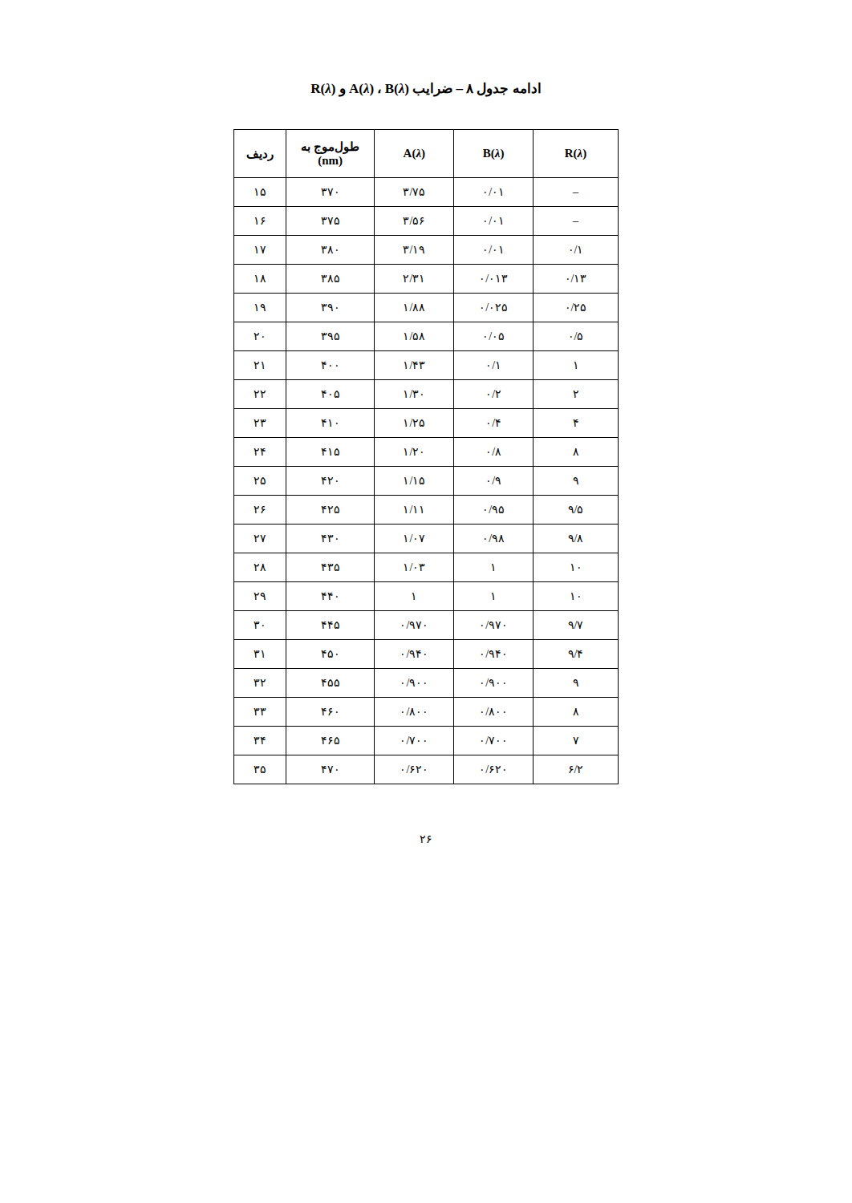ادامه جدول ۸ – ضرایب A(λ) ، B(λ) و R(λ)
| R( λ ) | B( λ ) | A( λ ) | طول‌موج به (nm) | ردیف |
| --- | --- | --- | --- | --- |
| – | ۰/۰۱ | ۳/۷۵ | ۳۷۰ | ۱۵ |
| – | ۰/۰۱ | ۳/۵۶ | ۳۷۵ | ۱۶ |
| ۰/۱ | ۰/۰۱ | ۳/۱۹ | ۳۸۰ | ۱۷ |
| ۰/۱۳ | ۰/۰۱۳ | ۲/۳۱ | ۳۸۵ | ۱۸ |
| ۰/۲۵ | ۰/۰۲۵ | ۱/۸۸ | ۳۹۰ | ۱۹ |
| ۰/۵ | ۰/۰۵ | ۱/۵۸ | ۳۹۵ | ۲۰ |
| ۱ | ۰/۱ | ۱/۴۳ | ۴۰۰ | ۲۱ |
| ۲ | ۰/۲ | ۱/۳۰ | ۴۰۵ | ۲۲ |
| ۴ | ۰/۴ | ۱/۲۵ | ۴۱۰ | ۲۳ |
| ۸ | ۰/۸ | ۱/۲۰ | ۴۱۵ | ۲۴ |
| ۹ | ۰/۹ | ۱/۱۵ | ۴۲۰ | ۲۵ |
| ۹/۵ | ۰/۹۵ | ۱/۱۱ | ۴۲۵ | ۲۶ |
| ۹/۸ | ۰/۹۸ | ۱/۰۷ | ۴۳۰ | ۲۷ |
| ۱۰ | ۱ | ۱/۰۳ | ۴۳۵ | ۲۸ |
| ۱۰ | ۱ | ۱ | ۴۴۰ | ۲۹ |
| ۹/۷ | ۰/۹۷۰ | ۰/۹۷۰ | ۴۴۵ | ۳۰ |
| ۹/۴ | ۰/۹۴۰ | ۰/۹۴۰ | ۴۵۰ | ۳۱ |
| ۹ | ۰/۹۰۰ | ۰/۹۰۰ | ۴۵۵ | ۳۲ |
| ۸ | ۰/۸۰۰ | ۰/۸۰۰ | ۴۶۰ | ۳۳ |
| ۷ | ۰/۷۰۰ | ۰/۷۰۰ | ۴۶۵ | ۳۴ |
| ۶/۲ | ۰/۶۲۰ | ۰/۶۲۰ | ۴۷۰ | ۳۵ |
۲۶